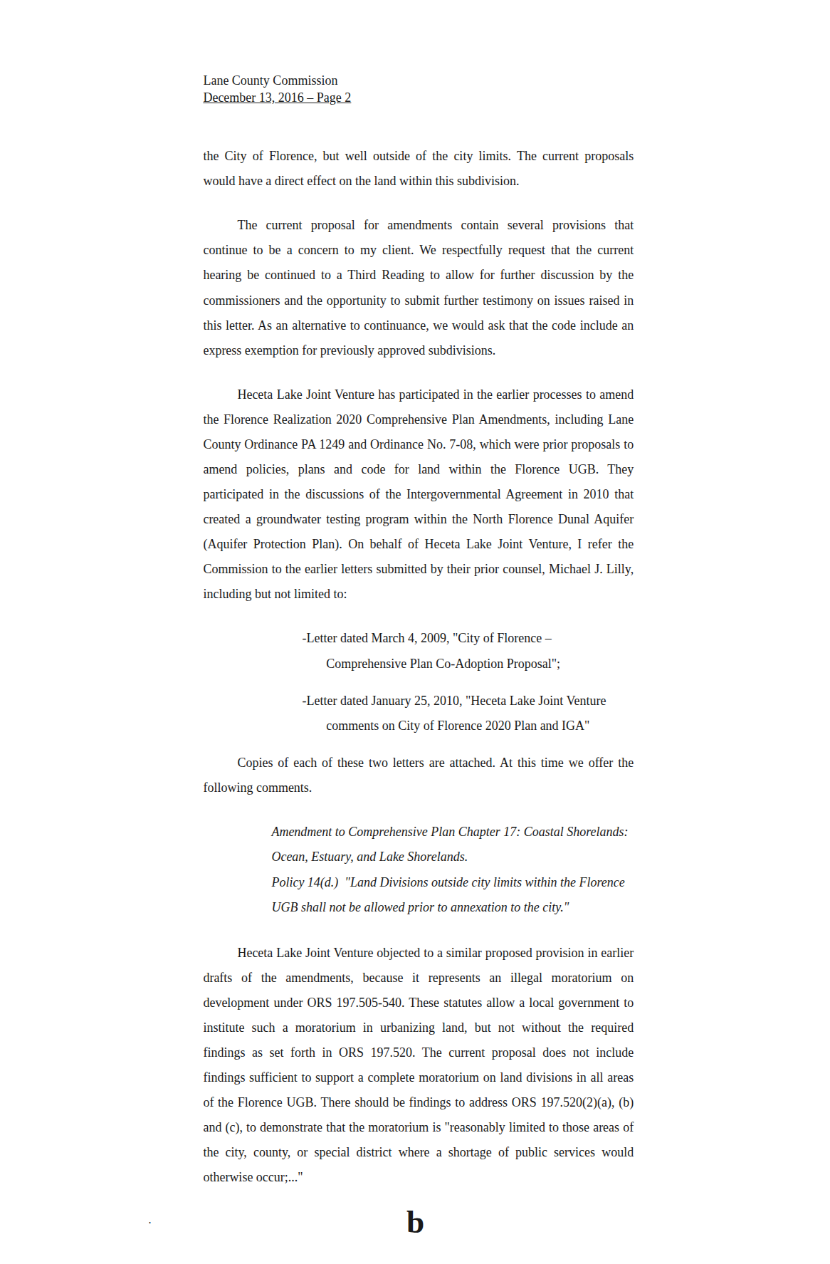Lane County Commission
December 13, 2016 – Page 2
the City of Florence, but well outside of the city limits. The current proposals would have a direct effect on the land within this subdivision.
The current proposal for amendments contain several provisions that continue to be a concern to my client. We respectfully request that the current hearing be continued to a Third Reading to allow for further discussion by the commissioners and the opportunity to submit further testimony on issues raised in this letter. As an alternative to continuance, we would ask that the code include an express exemption for previously approved subdivisions.
Heceta Lake Joint Venture has participated in the earlier processes to amend the Florence Realization 2020 Comprehensive Plan Amendments, including Lane County Ordinance PA 1249 and Ordinance No. 7-08, which were prior proposals to amend policies, plans and code for land within the Florence UGB. They participated in the discussions of the Intergovernmental Agreement in 2010 that created a groundwater testing program within the North Florence Dunal Aquifer (Aquifer Protection Plan). On behalf of Heceta Lake Joint Venture, I refer the Commission to the earlier letters submitted by their prior counsel, Michael J. Lilly, including but not limited to:
-Letter dated March 4, 2009, "City of Florence – Comprehensive Plan Co-Adoption Proposal";
-Letter dated January 25, 2010, "Heceta Lake Joint Venture comments on City of Florence 2020 Plan and IGA"
Copies of each of these two letters are attached. At this time we offer the following comments.
Amendment to Comprehensive Plan Chapter 17: Coastal Shorelands: Ocean, Estuary, and Lake Shorelands. Policy 14(d.) "Land Divisions outside city limits within the Florence UGB shall not be allowed prior to annexation to the city."
Heceta Lake Joint Venture objected to a similar proposed provision in earlier drafts of the amendments, because it represents an illegal moratorium on development under ORS 197.505-540. These statutes allow a local government to institute such a moratorium in urbanizing land, but not without the required findings as set forth in ORS 197.520. The current proposal does not include findings sufficient to support a complete moratorium on land divisions in all areas of the Florence UGB. There should be findings to address ORS 197.520(2)(a), (b) and (c), to demonstrate that the moratorium is "reasonably limited to those areas of the city, county, or special district where a shortage of public services would otherwise occur;..."
b
.